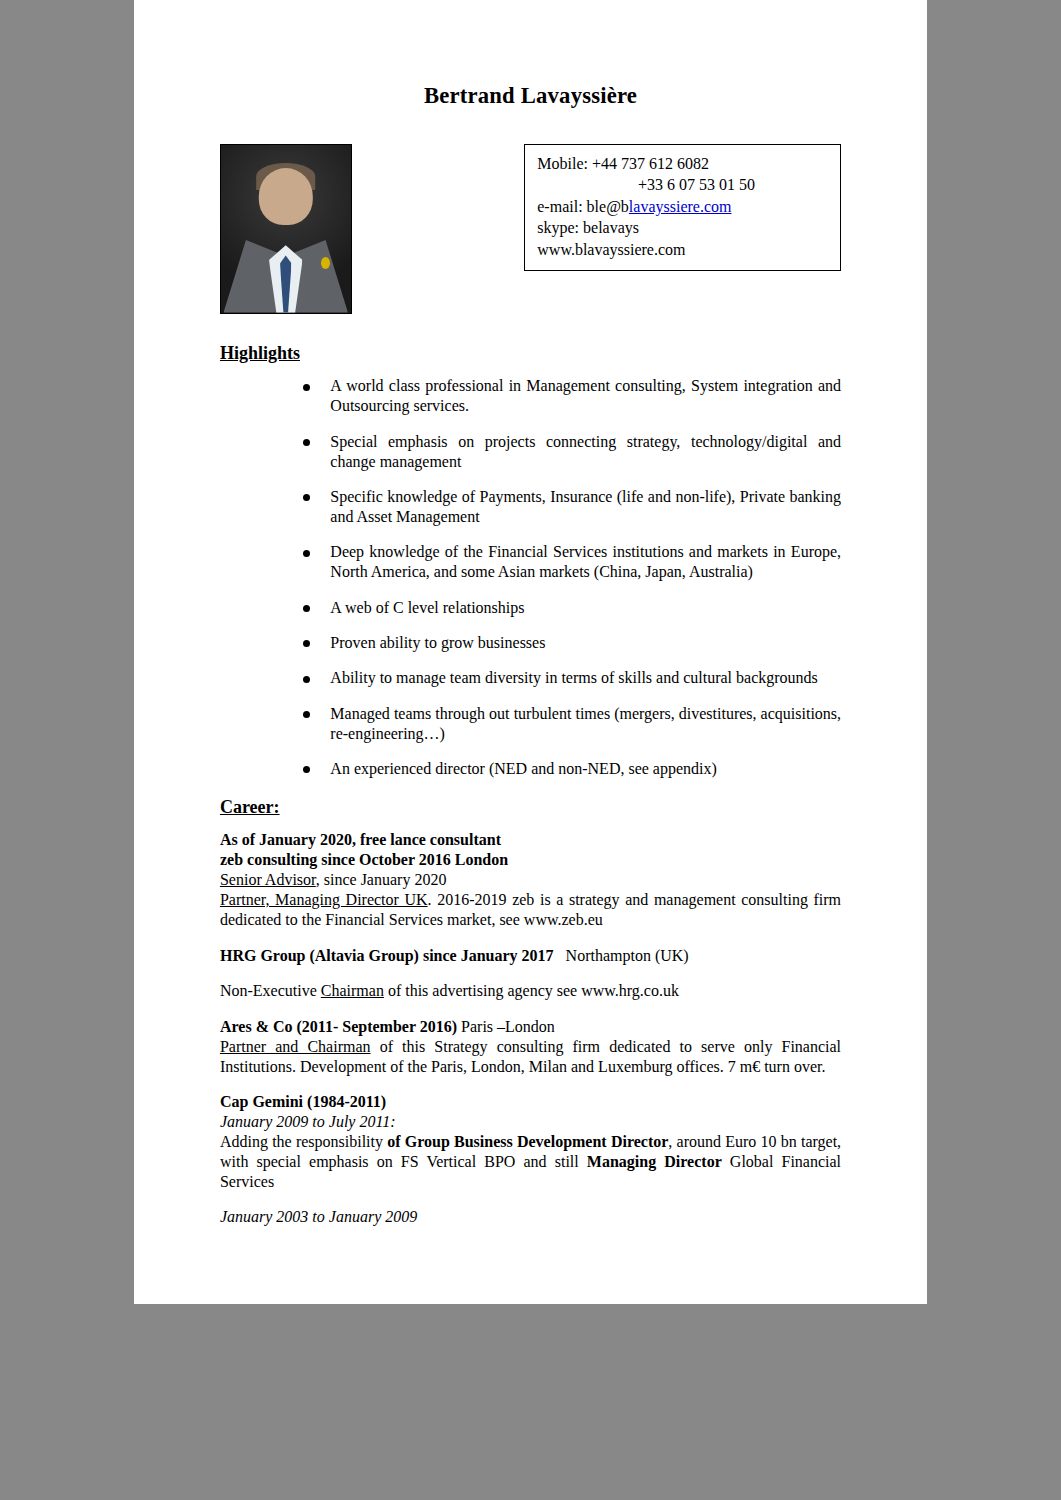Bertrand Lavayssière
Mobile: +44 737 612 6082
+33 6 07 53 01 50
e-mail: ble@blavayssiere.com
skype: belavays
www.blavayssiere.com
Highlights
A world class professional in Management consulting, System integration and Outsourcing services.
Special emphasis on projects connecting strategy, technology/digital and change management
Specific knowledge of Payments, Insurance (life and non-life), Private banking and Asset Management
Deep knowledge of the Financial Services institutions and markets in Europe, North America, and some Asian markets (China, Japan, Australia)
A web of C level relationships
Proven ability to grow businesses
Ability to manage team diversity in terms of skills and cultural backgrounds
Managed teams through out turbulent times (mergers, divestitures, acquisitions, re-engineering…)
An experienced director (NED and non-NED, see appendix)
Career:
As of January 2020, free lance consultant
zeb consulting since October 2016 London
Senior Advisor, since January 2020
Partner, Managing Director UK. 2016-2019 zeb is a strategy and management consulting firm dedicated to the Financial Services market, see www.zeb.eu
HRG Group (Altavia Group) since January 2017 Northampton (UK)
Non-Executive Chairman of this advertising agency see www.hrg.co.uk
Ares & Co (2011- September 2016) Paris –London
Partner and Chairman of this Strategy consulting firm dedicated to serve only Financial Institutions. Development of the Paris, London, Milan and Luxemburg offices. 7 m€ turn over.
Cap Gemini (1984-2011)
January 2009 to July 2011:
Adding the responsibility of Group Business Development Director, around Euro 10 bn target, with special emphasis on FS Vertical BPO and still Managing Director Global Financial Services
January 2003 to January 2009